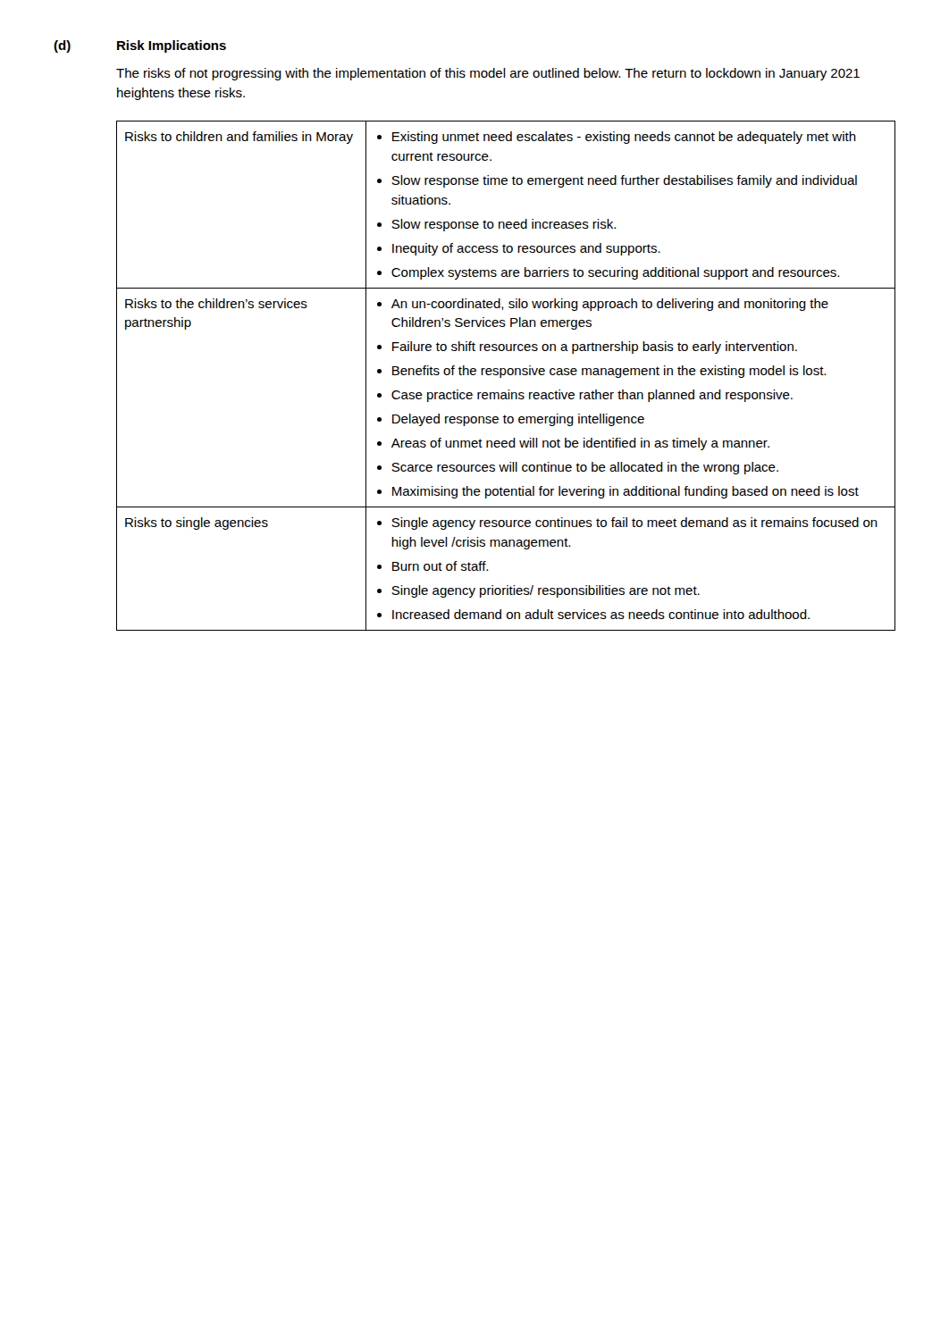(d) Risk Implications
The risks of not progressing with the implementation of this model are outlined below. The return to lockdown in January 2021 heightens these risks.
| Risks to children and families in Moray | Existing unmet need escalates - existing needs cannot be adequately met with current resource. Slow response time to emergent need further destabilises family and individual situations. Slow response to need increases risk. Inequity of access to resources and supports. Complex systems are barriers to securing additional support and resources. |
| Risks to the children’s services partnership | An un-coordinated, silo working approach to delivering and monitoring the Children’s Services Plan emerges Failure to shift resources on a partnership basis to early intervention. Benefits of the responsive case management in the existing model is lost. Case practice remains reactive rather than planned and responsive. Delayed response to emerging intelligence Areas of unmet need will not be identified in as timely a manner. Scarce resources will continue to be allocated in the wrong place. Maximising the potential for levering in additional funding based on need is lost |
| Risks to single agencies | Single agency resource continues to fail to meet demand as it remains focused on high level /crisis management. Burn out of staff. Single agency priorities/ responsibilities are not met. Increased demand on adult services as needs continue into adulthood. |